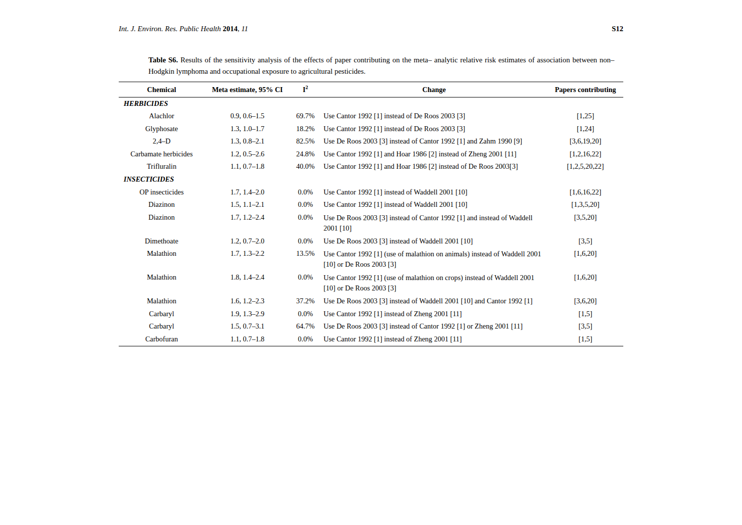Int. J. Environ. Res. Public Health 2014, 11
S12
Table S6. Results of the sensitivity analysis of the effects of paper contributing on the meta– analytic relative risk estimates of association between non–Hodgkin lymphoma and occupational exposure to agricultural pesticides.
| Chemical | Meta estimate, 95% CI | I 2 | Change | Papers contributing |
| --- | --- | --- | --- | --- |
| HERBICIDES |
| Alachlor | 0.9, 0.6–1.5 | 69.7% | Use Cantor 1992 [1] instead of De Roos 2003 [3] | [1,25] |
| Glyphosate | 1.3, 1.0–1.7 | 18.2% | Use Cantor 1992 [1] instead of De Roos 2003 [3] | [1,24] |
| 2,4–D | 1.3, 0.8–2.1 | 82.5% | Use De Roos 2003 [3] instead of Cantor 1992 [1] and Zahm 1990 [9] | [3,6,19,20] |
| Carbamate herbicides | 1.2, 0.5–2.6 | 24.8% | Use Cantor 1992 [1] and Hoar 1986 [2] instead of Zheng 2001 [11] | [1,2,16,22] |
| Trifluralin | 1.1, 0.7–1.8 | 40.0% | Use Cantor 1992 [1] and Hoar 1986 [2] instead of De Roos 2003[3] | [1,2,5,20,22] |
| INSECTICIDES |
| OP insecticides | 1.7, 1.4–2.0 | 0.0% | Use Cantor 1992 [1] instead of Waddell 2001 [10] | [1,6,16,22] |
| Diazinon | 1.5, 1.1–2.1 | 0.0% | Use Cantor 1992 [1] instead of Waddell 2001 [10] | [1,3,5,20] |
| Diazinon | 1.7, 1.2–2.4 | 0.0% | Use De Roos 2003 [3] instead of Cantor 1992 [1] and instead of Waddell 2001 [10] | [3,5,20] |
| Dimethoate | 1.2, 0.7–2.0 | 0.0% | Use De Roos 2003 [3] instead of Waddell 2001 [10] | [3,5] |
| Malathion | 1.7, 1.3–2.2 | 13.5% | Use Cantor 1992 [1] (use of malathion on animals) instead of Waddell 2001 [10] or De Roos 2003 [3] | [1,6,20] |
| Malathion | 1.8, 1.4–2.4 | 0.0% | Use Cantor 1992 [1] (use of malathion on crops) instead of Waddell 2001 [10] or De Roos 2003 [3] | [1,6,20] |
| Malathion | 1.6, 1.2–2.3 | 37.2% | Use De Roos 2003 [3] instead of Waddell 2001 [10] and Cantor 1992 [1] | [3,6,20] |
| Carbaryl | 1.9, 1.3–2.9 | 0.0% | Use Cantor 1992 [1] instead of Zheng 2001 [11] | [1,5] |
| Carbaryl | 1.5, 0.7–3.1 | 64.7% | Use De Roos 2003 [3] instead of Cantor 1992 [1] or Zheng 2001 [11] | [3,5] |
| Carbofuran | 1.1, 0.7–1.8 | 0.0% | Use Cantor 1992 [1] instead of Zheng 2001 [11] | [1,5] |